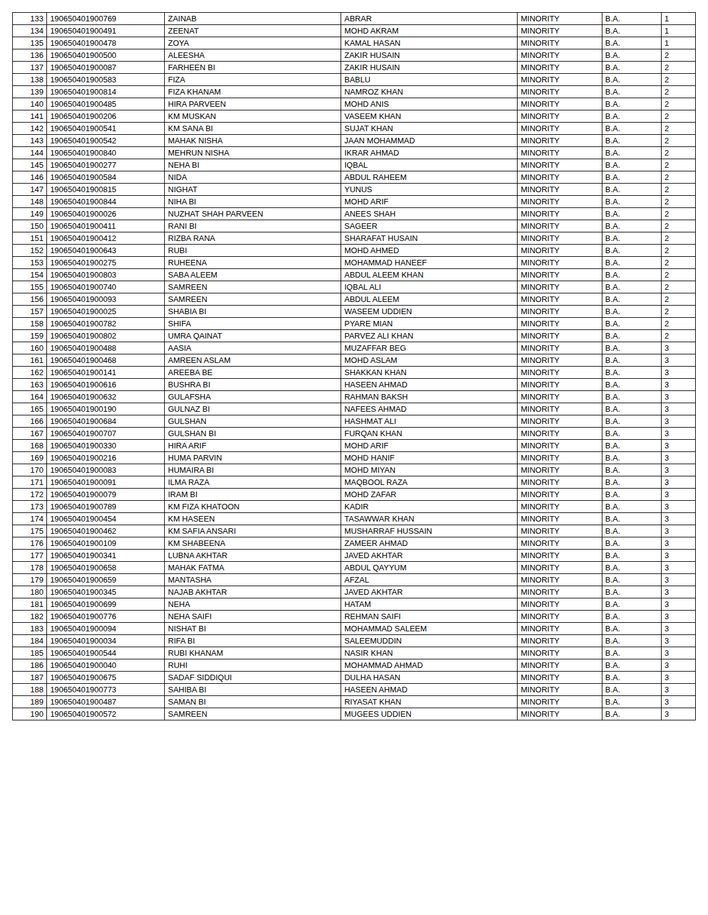| 133 | 190650401900769 | ZAINAB | ABRAR | MINORITY | B.A. | 1 |
| 134 | 190650401900491 | ZEENAT | MOHD AKRAM | MINORITY | B.A. | 1 |
| 135 | 190650401900478 | ZOYA | KAMAL HASAN | MINORITY | B.A. | 1 |
| 136 | 190650401900500 | ALEESHA | ZAKIR HUSAIN | MINORITY | B.A. | 2 |
| 137 | 190650401900087 | FARHEEN BI | ZAKIR HUSAIN | MINORITY | B.A. | 2 |
| 138 | 190650401900583 | FIZA | BABLU | MINORITY | B.A. | 2 |
| 139 | 190650401900814 | FIZA KHANAM | NAMROZ KHAN | MINORITY | B.A. | 2 |
| 140 | 190650401900485 | HIRA PARVEEN | MOHD ANIS | MINORITY | B.A. | 2 |
| 141 | 190650401900206 | KM MUSKAN | VASEEM KHAN | MINORITY | B.A. | 2 |
| 142 | 190650401900541 | KM SANA BI | SUJAT KHAN | MINORITY | B.A. | 2 |
| 143 | 190650401900542 | MAHAK NISHA | JAAN MOHAMMAD | MINORITY | B.A. | 2 |
| 144 | 190650401900840 | MEHRUN NISHA | IKRAR AHMAD | MINORITY | B.A. | 2 |
| 145 | 190650401900277 | NEHA BI | IQBAL | MINORITY | B.A. | 2 |
| 146 | 190650401900584 | NIDA | ABDUL RAHEEM | MINORITY | B.A. | 2 |
| 147 | 190650401900815 | NIGHAT | YUNUS | MINORITY | B.A. | 2 |
| 148 | 190650401900844 | NIHA BI | MOHD ARIF | MINORITY | B.A. | 2 |
| 149 | 190650401900026 | NUZHAT SHAH PARVEEN | ANEES SHAH | MINORITY | B.A. | 2 |
| 150 | 190650401900411 | RANI BI | SAGEER | MINORITY | B.A. | 2 |
| 151 | 190650401900412 | RIZBA RANA | SHARAFAT HUSAIN | MINORITY | B.A. | 2 |
| 152 | 190650401900643 | RUBI | MOHD AHMED | MINORITY | B.A. | 2 |
| 153 | 190650401900275 | RUHEENA | MOHAMMAD HANEEF | MINORITY | B.A. | 2 |
| 154 | 190650401900803 | SABA ALEEM | ABDUL ALEEM KHAN | MINORITY | B.A. | 2 |
| 155 | 190650401900740 | SAMREEN | IQBAL ALI | MINORITY | B.A. | 2 |
| 156 | 190650401900093 | SAMREEN | ABDUL ALEEM | MINORITY | B.A. | 2 |
| 157 | 190650401900025 | SHABIA BI | WASEEM UDDIEN | MINORITY | B.A. | 2 |
| 158 | 190650401900782 | SHIFA | PYARE MIAN | MINORITY | B.A. | 2 |
| 159 | 190650401900802 | UMRA QAINAT | PARVEZ ALI KHAN | MINORITY | B.A. | 2 |
| 160 | 190650401900488 | AASIA | MUZAFFAR BEG | MINORITY | B.A. | 3 |
| 161 | 190650401900468 | AMREEN ASLAM | MOHD ASLAM | MINORITY | B.A. | 3 |
| 162 | 190650401900141 | AREEBA BE | SHAKKAN KHAN | MINORITY | B.A. | 3 |
| 163 | 190650401900616 | BUSHRA BI | HASEEN AHMAD | MINORITY | B.A. | 3 |
| 164 | 190650401900632 | GULAFSHA | RAHMAN BAKSH | MINORITY | B.A. | 3 |
| 165 | 190650401900190 | GULNAZ BI | NAFEES AHMAD | MINORITY | B.A. | 3 |
| 166 | 190650401900684 | GULSHAN | HASHMAT ALI | MINORITY | B.A. | 3 |
| 167 | 190650401900707 | GULSHAN BI | FURQAN KHAN | MINORITY | B.A. | 3 |
| 168 | 190650401900330 | HIRA ARIF | MOHD ARIF | MINORITY | B.A. | 3 |
| 169 | 190650401900216 | HUMA PARVIN | MOHD HANIF | MINORITY | B.A. | 3 |
| 170 | 190650401900083 | HUMAIRA BI | MOHD MIYAN | MINORITY | B.A. | 3 |
| 171 | 190650401900091 | ILMA RAZA | MAQBOOL RAZA | MINORITY | B.A. | 3 |
| 172 | 190650401900079 | IRAM BI | MOHD ZAFAR | MINORITY | B.A. | 3 |
| 173 | 190650401900789 | KM FIZA KHATOON | KADIR | MINORITY | B.A. | 3 |
| 174 | 190650401900454 | KM HASEEN | TASAWWAR KHAN | MINORITY | B.A. | 3 |
| 175 | 190650401900462 | KM SAFIA ANSARI | MUSHARRAF HUSSAIN | MINORITY | B.A. | 3 |
| 176 | 190650401900109 | KM SHABEENA | ZAMEER AHMAD | MINORITY | B.A. | 3 |
| 177 | 190650401900341 | LUBNA AKHTAR | JAVED AKHTAR | MINORITY | B.A. | 3 |
| 178 | 190650401900658 | MAHAK FATMA | ABDUL QAYYUM | MINORITY | B.A. | 3 |
| 179 | 190650401900659 | MANTASHA | AFZAL | MINORITY | B.A. | 3 |
| 180 | 190650401900345 | NAJAB AKHTAR | JAVED AKHTAR | MINORITY | B.A. | 3 |
| 181 | 190650401900699 | NEHA | HATAM | MINORITY | B.A. | 3 |
| 182 | 190650401900776 | NEHA SAIFI | REHMAN SAIFI | MINORITY | B.A. | 3 |
| 183 | 190650401900094 | NISHAT BI | MOHAMMAD SALEEM | MINORITY | B.A. | 3 |
| 184 | 190650401900034 | RIFA BI | SALEEMUDDIN | MINORITY | B.A. | 3 |
| 185 | 190650401900544 | RUBI KHANAM | NASIR KHAN | MINORITY | B.A. | 3 |
| 186 | 190650401900040 | RUHI | MOHAMMAD AHMAD | MINORITY | B.A. | 3 |
| 187 | 190650401900675 | SADAF SIDDIQUI | DULHA HASAN | MINORITY | B.A. | 3 |
| 188 | 190650401900773 | SAHIBA BI | HASEEN AHMAD | MINORITY | B.A. | 3 |
| 189 | 190650401900487 | SAMAN BI | RIYASAT KHAN | MINORITY | B.A. | 3 |
| 190 | 190650401900572 | SAMREEN | MUGEES UDDIEN | MINORITY | B.A. | 3 |